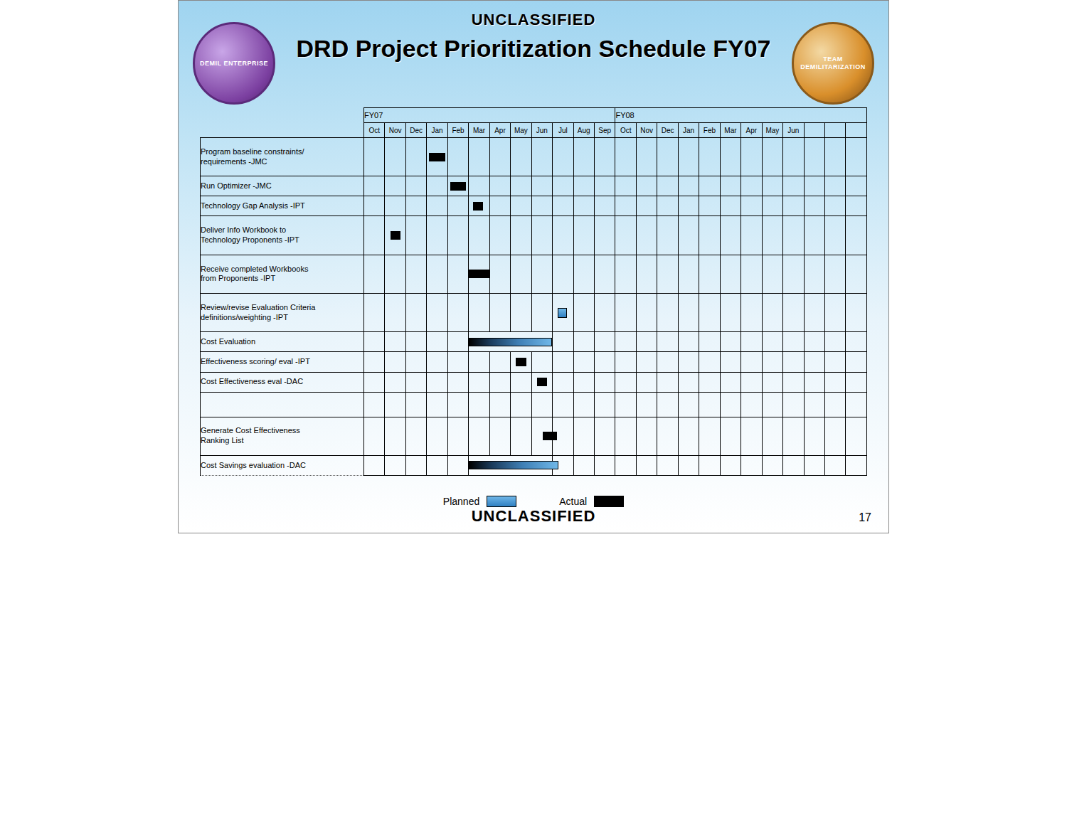UNCLASSIFIED
DRD Project Prioritization Schedule FY07
| | FY07 | FY08 |
| --- | --- | --- |
| | Oct | Nov | Dec | Jan | Feb | Mar | Apr | May | Jun | Jul | Aug | Sep | Oct | Nov | Dec | Jan | Feb | Mar | Apr | May | Jun | | | |
| Program baseline constraints/ requirements -JMC | | | | | | | | | | | | | | | | | | | | | | | | |
| Run Optimizer -JMC | | | | | | | | | | | | | | | | | | | | | | | | |
| Technology Gap Analysis -IPT | | | | | | | | | | | | | | | | | | | | | | | | |
| Deliver Info Workbook to Technology Proponents -IPT | | | | | | | | | | | | | | | | | | | | | | | | |
| Receive completed Workbooks from Proponents -IPT | | | | | | | | | | | | | | | | | | | | | | | | |
| Review/revise Evaluation Criteria definitions/weighting -IPT | | | | | | | | | | | | | | | | | | | | | | | | |
| Cost Evaluation | | | | | | | | | | | | | | | | | | | | | |
| Effectiveness scoring/ eval -IPT | | | | | | | | | | | | | | | | | | | | | | | | |
| Cost Effectiveness eval -DAC | | | | | | | | | | | | | | | | | | | | | | | | |
| Generate Cost Effectiveness Ranking List | | | | | | | | | | | | | | | | | | | | | | | | |
| Cost Savings evaluation -DAC | | | | | | | | | | | | | | | | | | | | | |
Planned
Actual
UNCLASSIFIED
17